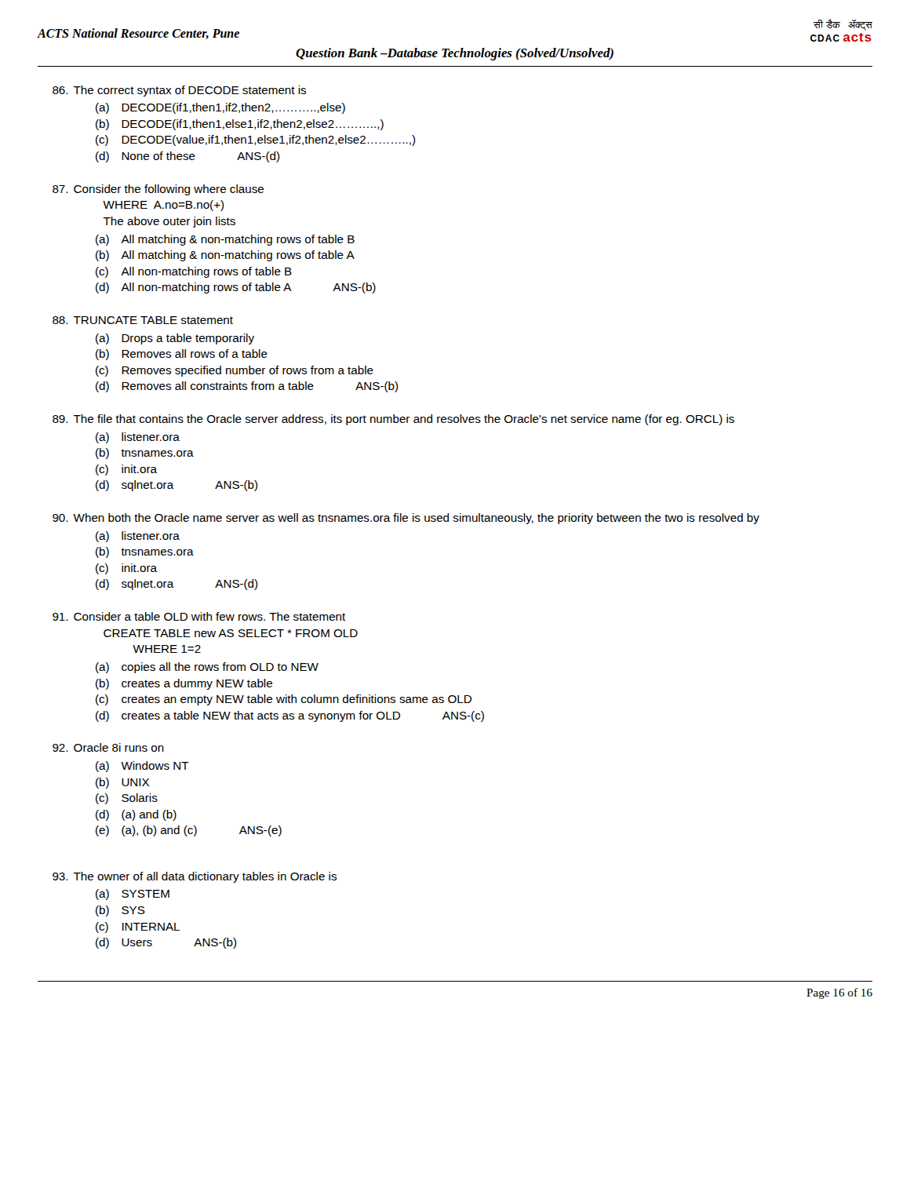सी डैक ॲक्ट्स
CDAC acts
ACTS National Resource Center, Pune
Question Bank –Database Technologies (Solved/Unsolved)
86. The correct syntax of DECODE statement is
(a) DECODE(if1,then1,if2,then2,………..,else)
(b) DECODE(if1,then1,else1,if2,then2,else2………..,)
(c) DECODE(value,if1,then1,else1,if2,then2,else2………..,)
(d) None of theseANS-(d)
87. Consider the following where clause WHERE A.no=B.no(+) The above outer join lists
(a) All matching & non-matching rows of table B
(b) All matching & non-matching rows of table A
(c) All non-matching rows of table B
(d) All non-matching rows of table AANS-(b)
88. TRUNCATE TABLE statement
(a) Drops a table temporarily
(b) Removes all rows of a table
(c) Removes specified number of rows from a table
(d) Removes all constraints from a tableANS-(b)
89. The file that contains the Oracle server address, its port number and resolves the Oracle's net service name (for eg. ORCL) is
(a) listener.ora
(b) tnsnames.ora
(c) init.ora
(d) sqlnet.oraANS-(b)
90. When both the Oracle name server as well as tnsnames.ora file is used simultaneously, the priority between the two is resolved by
(a) listener.ora
(b) tnsnames.ora
(c) init.ora
(d) sqlnet.oraANS-(d)
91. Consider a table OLD with few rows. The statement CREATE TABLE new AS SELECT * FROM OLD WHERE 1=2
(a) copies all the rows from OLD to NEW
(b) creates a dummy NEW table
(c) creates an empty NEW table with column definitions same as OLD
(d) creates a table NEW that acts as a synonym for OLDANS-(c)
92. Oracle 8i runs on
(a) Windows NT
(b) UNIX
(c) Solaris
(d)(a) and (b)
(e)(a), (b) and (c)ANS-(e)
93. The owner of all data dictionary tables in Oracle is
(a) SYSTEM
(b) SYS
(c) INTERNAL
(d) UsersANS-(b)
Page 16 of 16